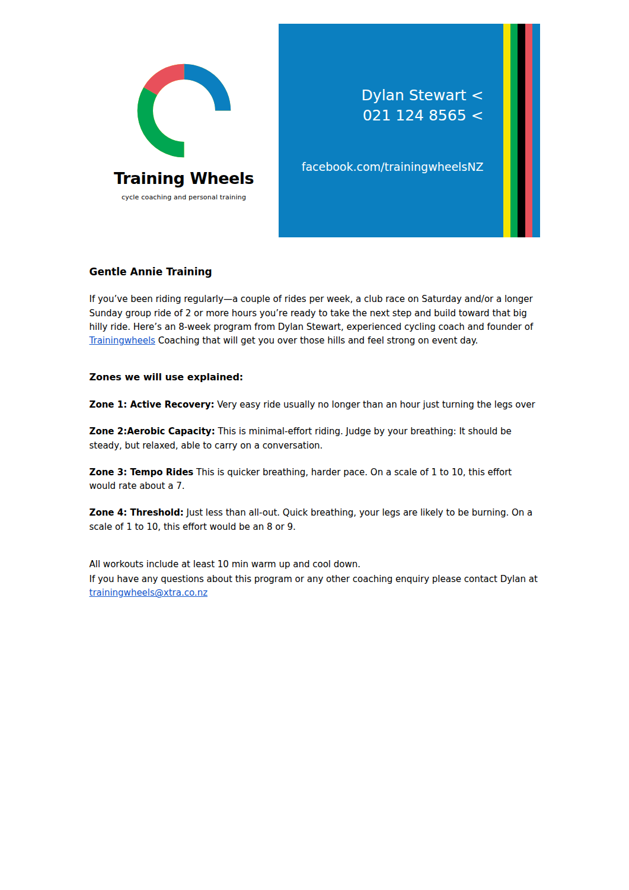Training Wheels
cycle coaching and personal training
Dylan Stewart <
021 124 8565 <
facebook.com/trainingwheelsNZ
Gentle Annie Training
If you’ve been riding regularly—a couple of rides per week, a club race on Saturday and/or a longer Sunday group ride of 2 or more hours you’re ready to take the next step and build toward that big hilly ride. Here’s an 8-week program from Dylan Stewart, experienced cycling coach and founder of Trainingwheels Coaching that will get you over those hills and feel strong on event day.
Zones we will use explained:
Zone 1: Active Recovery: Very easy ride usually no longer than an hour just turning the legs over
Zone 2:Aerobic Capacity: This is minimal-effort riding. Judge by your breathing: It should be steady, but relaxed, able to carry on a conversation.
Zone 3: Tempo Rides This is quicker breathing, harder pace. On a scale of 1 to 10, this effort would rate about a 7.
Zone 4: Threshold: Just less than all-out. Quick breathing, your legs are likely to be burning. On a scale of 1 to 10, this effort would be an 8 or 9.
All workouts include at least 10 min warm up and cool down.
If you have any questions about this program or any other coaching enquiry please contact Dylan at trainingwheels@xtra.co.nz